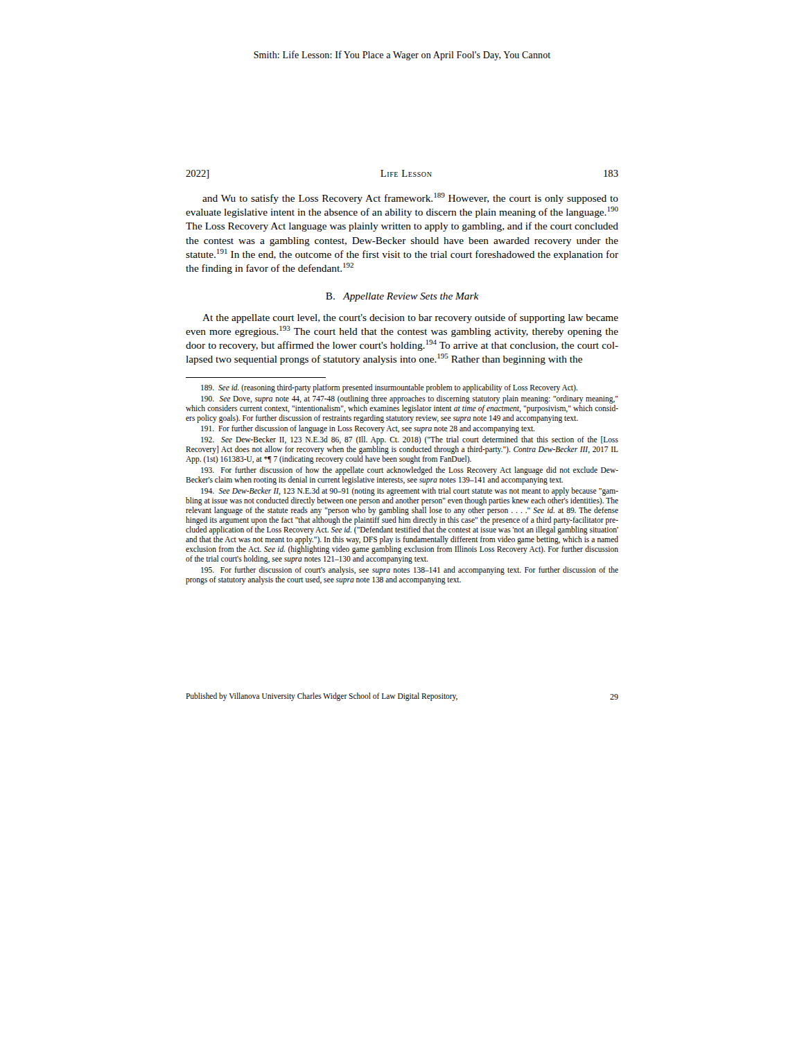Smith: Life Lesson: If You Place a Wager on April Fool's Day, You Cannot
2022] Life Lesson 183
and Wu to satisfy the Loss Recovery Act framework.189 However, the court is only supposed to evaluate legislative intent in the absence of an ability to discern the plain meaning of the language.190 The Loss Recovery Act language was plainly written to apply to gambling, and if the court concluded the contest was a gambling contest, Dew-Becker should have been awarded recovery under the statute.191 In the end, the outcome of the first visit to the trial court foreshadowed the explanation for the finding in favor of the defendant.192
B. Appellate Review Sets the Mark
At the appellate court level, the court's decision to bar recovery outside of supporting law became even more egregious.193 The court held that the contest was gambling activity, thereby opening the door to recovery, but affirmed the lower court's holding.194 To arrive at that conclusion, the court collapsed two sequential prongs of statutory analysis into one.195 Rather than beginning with the
189. See id. (reasoning third-party platform presented insurmountable problem to applicability of Loss Recovery Act).
190. See Dove, supra note 44, at 747-48 (outlining three approaches to discerning statutory plain meaning: "ordinary meaning," which considers current context, "intentionalism", which examines legislator intent at time of enactment, "purposivism," which considers policy goals). For further discussion of restraints regarding statutory review, see supra note 149 and accompanying text.
191. For further discussion of language in Loss Recovery Act, see supra note 28 and accompanying text.
192. See Dew-Becker II, 123 N.E.3d 86, 87 (Ill. App. Ct. 2018) ("The trial court determined that this section of the [Loss Recovery] Act does not allow for recovery when the gambling is conducted through a third-party."). Contra Dew-Becker III, 2017 IL App. (1st) 161383-U, at *¶ 7 (indicating recovery could have been sought from FanDuel).
193. For further discussion of how the appellate court acknowledged the Loss Recovery Act language did not exclude Dew-Becker's claim when rooting its denial in current legislative interests, see supra notes 139–141 and accompanying text.
194. See Dew-Becker II, 123 N.E.3d at 90–91 (noting its agreement with trial court statute was not meant to apply because "gambling at issue was not conducted directly between one person and another person" even though parties knew each other's identities). The relevant language of the statute reads any "person who by gambling shall lose to any other person . . . ." See id. at 89. The defense hinged its argument upon the fact "that although the plaintiff sued him directly in this case" the presence of a third party-facilitator precluded application of the Loss Recovery Act. See id. ("Defendant testified that the contest at issue was 'not an illegal gambling situation' and that the Act was not meant to apply."). In this way, DFS play is fundamentally different from video game betting, which is a named exclusion from the Act. See id. (highlighting video game gambling exclusion from Illinois Loss Recovery Act). For further discussion of the trial court's holding, see supra notes 121–130 and accompanying text.
195. For further discussion of court's analysis, see supra notes 138–141 and accompanying text. For further discussion of the prongs of statutory analysis the court used, see supra note 138 and accompanying text.
Published by Villanova University Charles Widger School of Law Digital Repository, 29